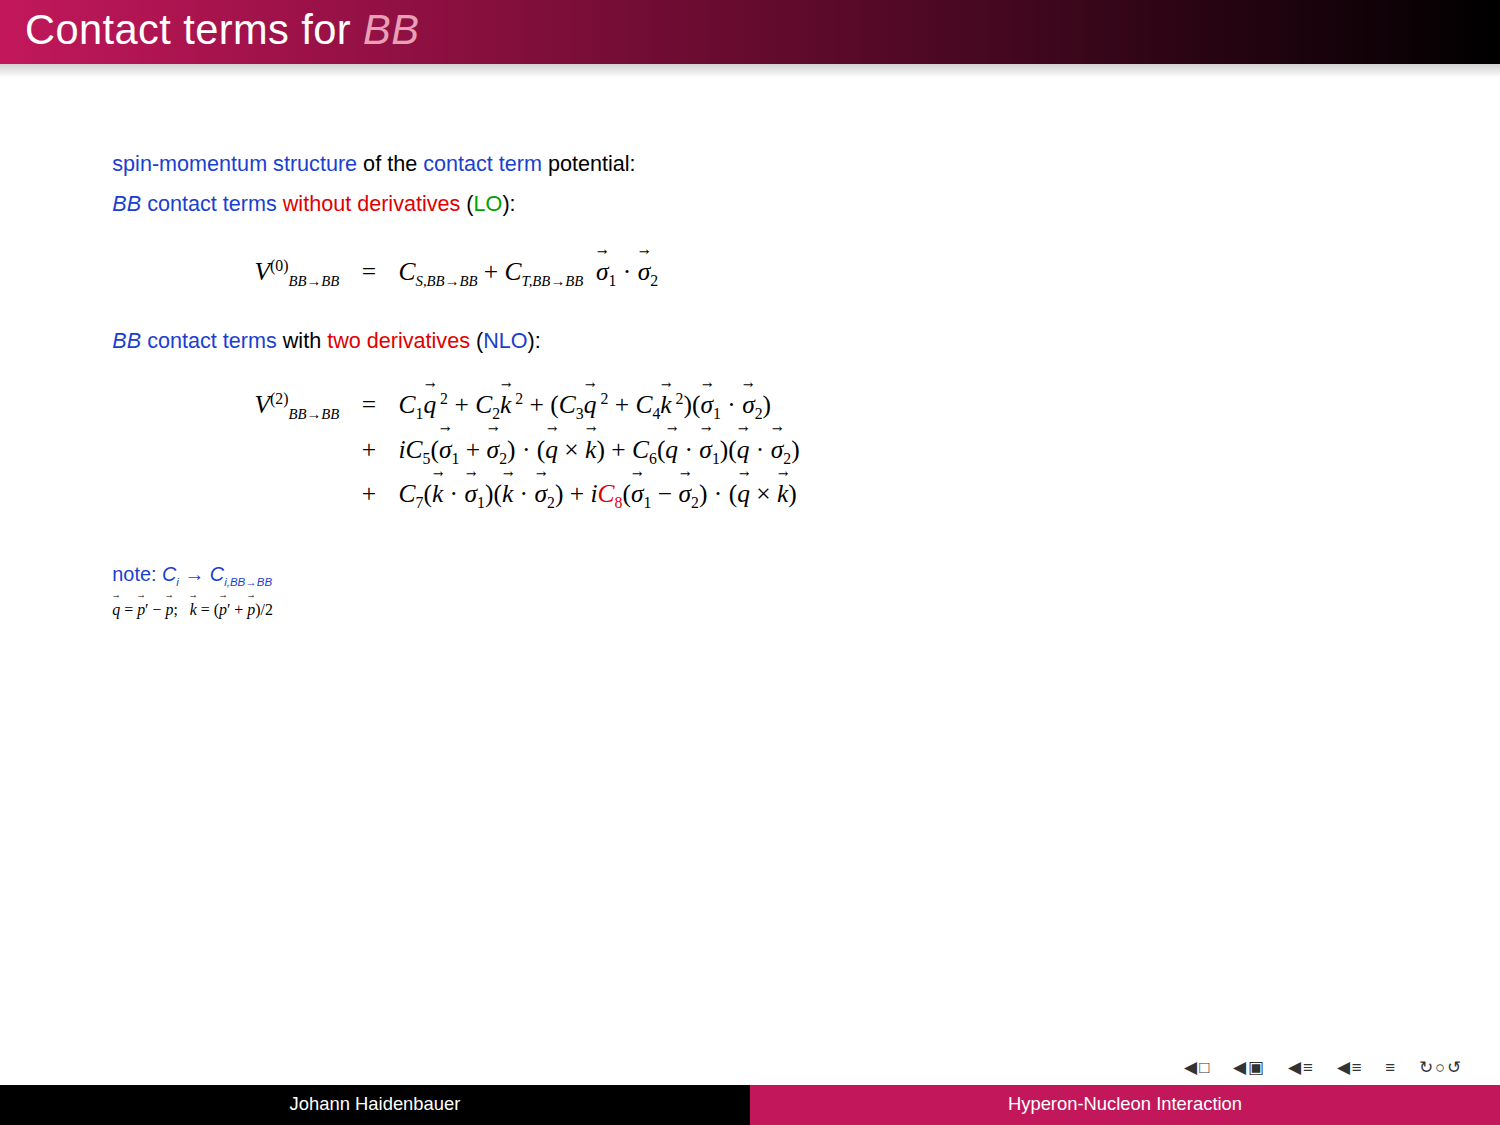Contact terms for BB
spin-momentum structure of the contact term potential:
BB contact terms without derivatives (LO):
| V (0) BB→BB | = | C S,BB→BB + C T,BB→BB σ 1 · σ 2 |
BB contact terms with two derivatives (NLO):
| V (2) BB→BB | = | C 1 q 2 + C 2 k 2 + ( C 3 q 2 + C 4 k 2 )( σ 1 · σ 2 ) |
| | + | iC 5 ( σ 1 + σ 2 ) · ( q × k ) + C 6 ( q · σ 1 )( q · σ 2 ) |
| | + | C 7 ( k · σ 1 )( k · σ 2 ) + i C 8 ( σ 1 − σ 2 ) · ( q × k ) |
note: Ci → Ci,BB→BB
q = p′ − p; k = (p′ + p)/2
◀□ ◀▣ ◀≡ ◀≡ ≡ ↻○↺
Johann Haidenbauer
Hyperon-Nucleon Interaction